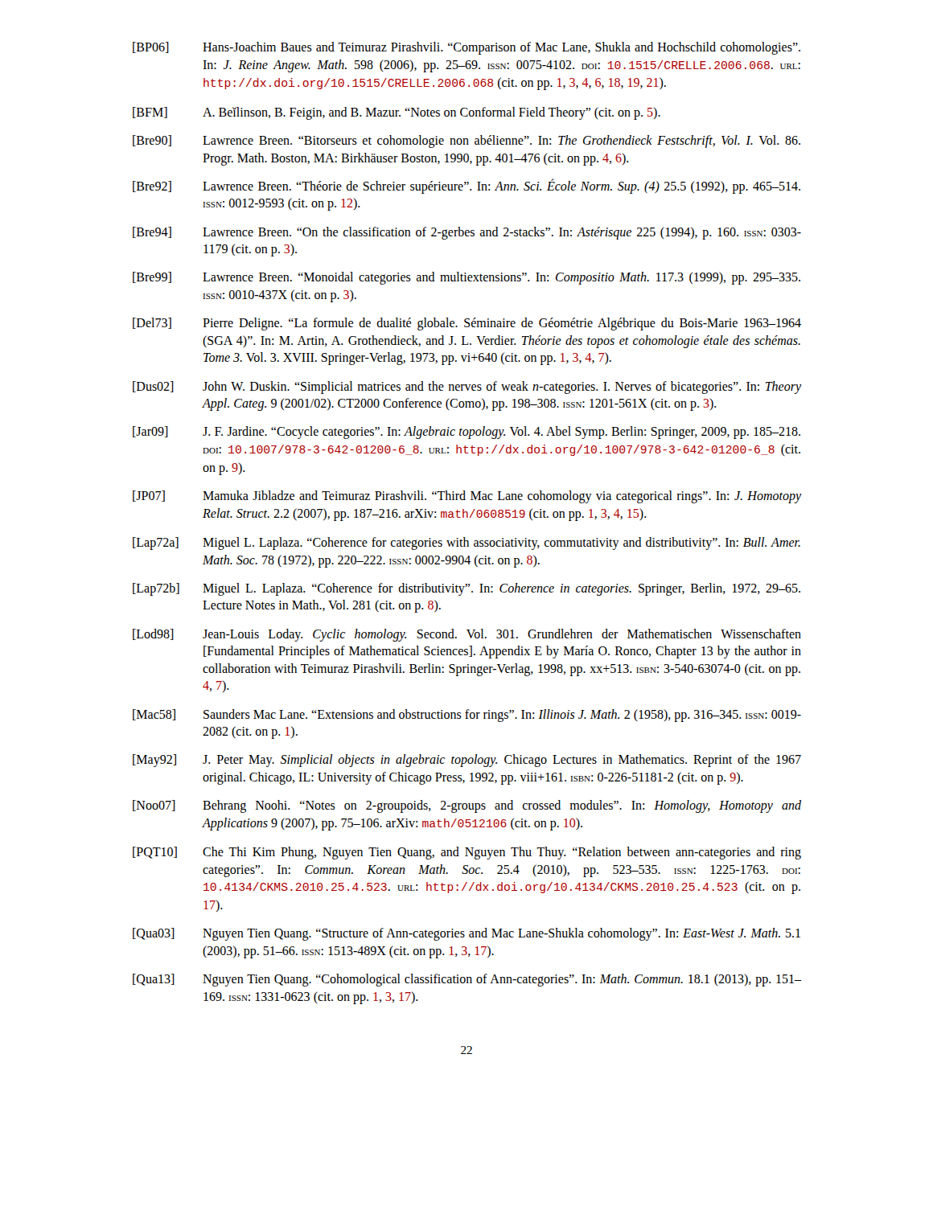[BP06]
Hans-Joachim Baues and Teimuraz Pirashvili. “Comparison of Mac Lane, Shukla and Hochschild cohomologies”. In: J. Reine Angew. Math. 598 (2006), pp. 25–69. issn: 0075-4102. doi: 10.1515/CRELLE.2006.068. url: http://dx.doi.org/10.1515/CRELLE.2006.068 (cit. on pp. 1, 3, 4, 6, 18, 19, 21).
[BFM]
A. Beĭlinson, B. Feigin, and B. Mazur. “Notes on Conformal Field Theory” (cit. on p. 5).
[Bre90]
Lawrence Breen. “Bitorseurs et cohomologie non abélienne”. In: The Grothendieck Festschrift, Vol. I. Vol. 86. Progr. Math. Boston, MA: Birkhäuser Boston, 1990, pp. 401–476 (cit. on pp. 4, 6).
[Bre92]
Lawrence Breen. “Théorie de Schreier supérieure”. In: Ann. Sci. École Norm. Sup. (4) 25.5 (1992), pp. 465–514. issn: 0012-9593 (cit. on p. 12).
[Bre94]
Lawrence Breen. “On the classification of 2-gerbes and 2-stacks”. In: Astérisque 225 (1994), p. 160. issn: 0303-1179 (cit. on p. 3).
[Bre99]
Lawrence Breen. “Monoidal categories and multiextensions”. In: Compositio Math. 117.3 (1999), pp. 295–335. issn: 0010-437X (cit. on p. 3).
[Del73]
Pierre Deligne. “La formule de dualité globale. Séminaire de Géométrie Algébrique du Bois-Marie 1963–1964 (SGA 4)”. In: M. Artin, A. Grothendieck, and J. L. Verdier. Théorie des topos et cohomologie étale des schémas. Tome 3. Vol. 3. XVIII. Springer-Verlag, 1973, pp. vi+640 (cit. on pp. 1, 3, 4, 7).
[Dus02]
John W. Duskin. “Simplicial matrices and the nerves of weak n-categories. I. Nerves of bicategories”. In: Theory Appl. Categ. 9 (2001/02). CT2000 Conference (Como), pp. 198–308. issn: 1201-561X (cit. on p. 3).
[Jar09]
J. F. Jardine. “Cocycle categories”. In: Algebraic topology. Vol. 4. Abel Symp. Berlin: Springer, 2009, pp. 185–218. doi: 10.1007/978-3-642-01200-6_8. url: http://dx.doi.org/10.1007/978-3-642-01200-6_8 (cit. on p. 9).
[JP07]
Mamuka Jibladze and Teimuraz Pirashvili. “Third Mac Lane cohomology via categorical rings”. In: J. Homotopy Relat. Struct. 2.2 (2007), pp. 187–216. arXiv: math/0608519 (cit. on pp. 1, 3, 4, 15).
[Lap72a]
Miguel L. Laplaza. “Coherence for categories with associativity, commutativity and distributivity”. In: Bull. Amer. Math. Soc. 78 (1972), pp. 220–222. issn: 0002-9904 (cit. on p. 8).
[Lap72b]
Miguel L. Laplaza. “Coherence for distributivity”. In: Coherence in categories. Springer, Berlin, 1972, 29–65. Lecture Notes in Math., Vol. 281 (cit. on p. 8).
[Lod98]
Jean-Louis Loday. Cyclic homology. Second. Vol. 301. Grundlehren der Mathematischen Wissenschaften [Fundamental Principles of Mathematical Sciences]. Appendix E by María O. Ronco, Chapter 13 by the author in collaboration with Teimuraz Pirashvili. Berlin: Springer-Verlag, 1998, pp. xx+513. isbn: 3-540-63074-0 (cit. on pp. 4, 7).
[Mac58]
Saunders Mac Lane. “Extensions and obstructions for rings”. In: Illinois J. Math. 2 (1958), pp. 316–345. issn: 0019-2082 (cit. on p. 1).
[May92]
J. Peter May. Simplicial objects in algebraic topology. Chicago Lectures in Mathematics. Reprint of the 1967 original. Chicago, IL: University of Chicago Press, 1992, pp. viii+161. isbn: 0-226-51181-2 (cit. on p. 9).
[Noo07]
Behrang Noohi. “Notes on 2-groupoids, 2-groups and crossed modules”. In: Homology, Homotopy and Applications 9 (2007), pp. 75–106. arXiv: math/0512106 (cit. on p. 10).
[PQT10]
Che Thi Kim Phung, Nguyen Tien Quang, and Nguyen Thu Thuy. “Relation between ann-categories and ring categories”. In: Commun. Korean Math. Soc. 25.4 (2010), pp. 523–535. issn: 1225-1763. doi: 10.4134/CKMS.2010.25.4.523. url: http://dx.doi.org/10.4134/CKMS.2010.25.4.523 (cit. on p. 17).
[Qua03]
Nguyen Tien Quang. “Structure of Ann-categories and Mac Lane-Shukla cohomology”. In: East-West J. Math. 5.1 (2003), pp. 51–66. issn: 1513-489X (cit. on pp. 1, 3, 17).
[Qua13]
Nguyen Tien Quang. “Cohomological classification of Ann-categories”. In: Math. Commun. 18.1 (2013), pp. 151–169. issn: 1331-0623 (cit. on pp. 1, 3, 17).
22